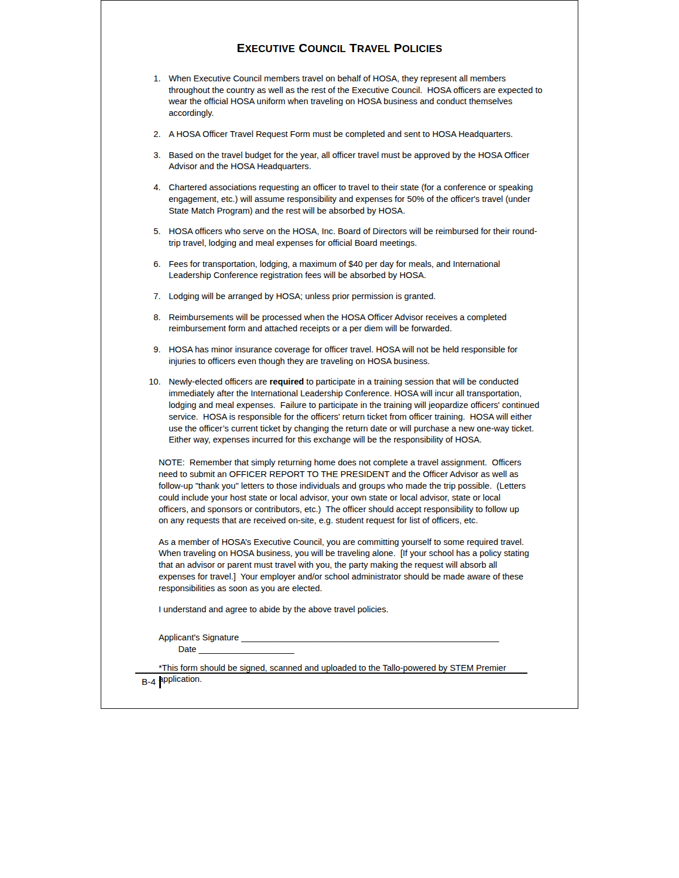EXECUTIVE COUNCIL TRAVEL POLICIES
When Executive Council members travel on behalf of HOSA, they represent all members throughout the country as well as the rest of the Executive Council. HOSA officers are expected to wear the official HOSA uniform when traveling on HOSA business and conduct themselves accordingly.
A HOSA Officer Travel Request Form must be completed and sent to HOSA Headquarters.
Based on the travel budget for the year, all officer travel must be approved by the HOSA Officer Advisor and the HOSA Headquarters.
Chartered associations requesting an officer to travel to their state (for a conference or speaking engagement, etc.) will assume responsibility and expenses for 50% of the officer's travel (under State Match Program) and the rest will be absorbed by HOSA.
HOSA officers who serve on the HOSA, Inc. Board of Directors will be reimbursed for their round-trip travel, lodging and meal expenses for official Board meetings.
Fees for transportation, lodging, a maximum of $40 per day for meals, and International Leadership Conference registration fees will be absorbed by HOSA.
Lodging will be arranged by HOSA; unless prior permission is granted.
Reimbursements will be processed when the HOSA Officer Advisor receives a completed reimbursement form and attached receipts or a per diem will be forwarded.
HOSA has minor insurance coverage for officer travel. HOSA will not be held responsible for injuries to officers even though they are traveling on HOSA business.
Newly-elected officers are required to participate in a training session that will be conducted immediately after the International Leadership Conference. HOSA will incur all transportation, lodging and meal expenses. Failure to participate in the training will jeopardize officers' continued service. HOSA is responsible for the officers' return ticket from officer training. HOSA will either use the officer’s current ticket by changing the return date or will purchase a new one-way ticket. Either way, expenses incurred for this exchange will be the responsibility of HOSA.
NOTE: Remember that simply returning home does not complete a travel assignment. Officers need to submit an OFFICER REPORT TO THE PRESIDENT and the Officer Advisor as well as follow-up "thank you" letters to those individuals and groups who made the trip possible. (Letters could include your host state or local advisor, your own state or local advisor, state or local officers, and sponsors or contributors, etc.) The officer should accept responsibility to follow up on any requests that are received on-site, e.g. student request for list of officers, etc.
As a member of HOSA’s Executive Council, you are committing yourself to some required travel. When traveling on HOSA business, you will be traveling alone. [If your school has a policy stating that an advisor or parent must travel with you, the party making the request will absorb all expenses for travel.] Your employer and/or school administrator should be made aware of these responsibilities as soon as you are elected.
I understand and agree to abide by the above travel policies.
Applicant's Signature ______________________________________________________ Date ____________________
*This form should be signed, scanned and uploaded to the Tallo-powered by STEM Premier application.
B-4